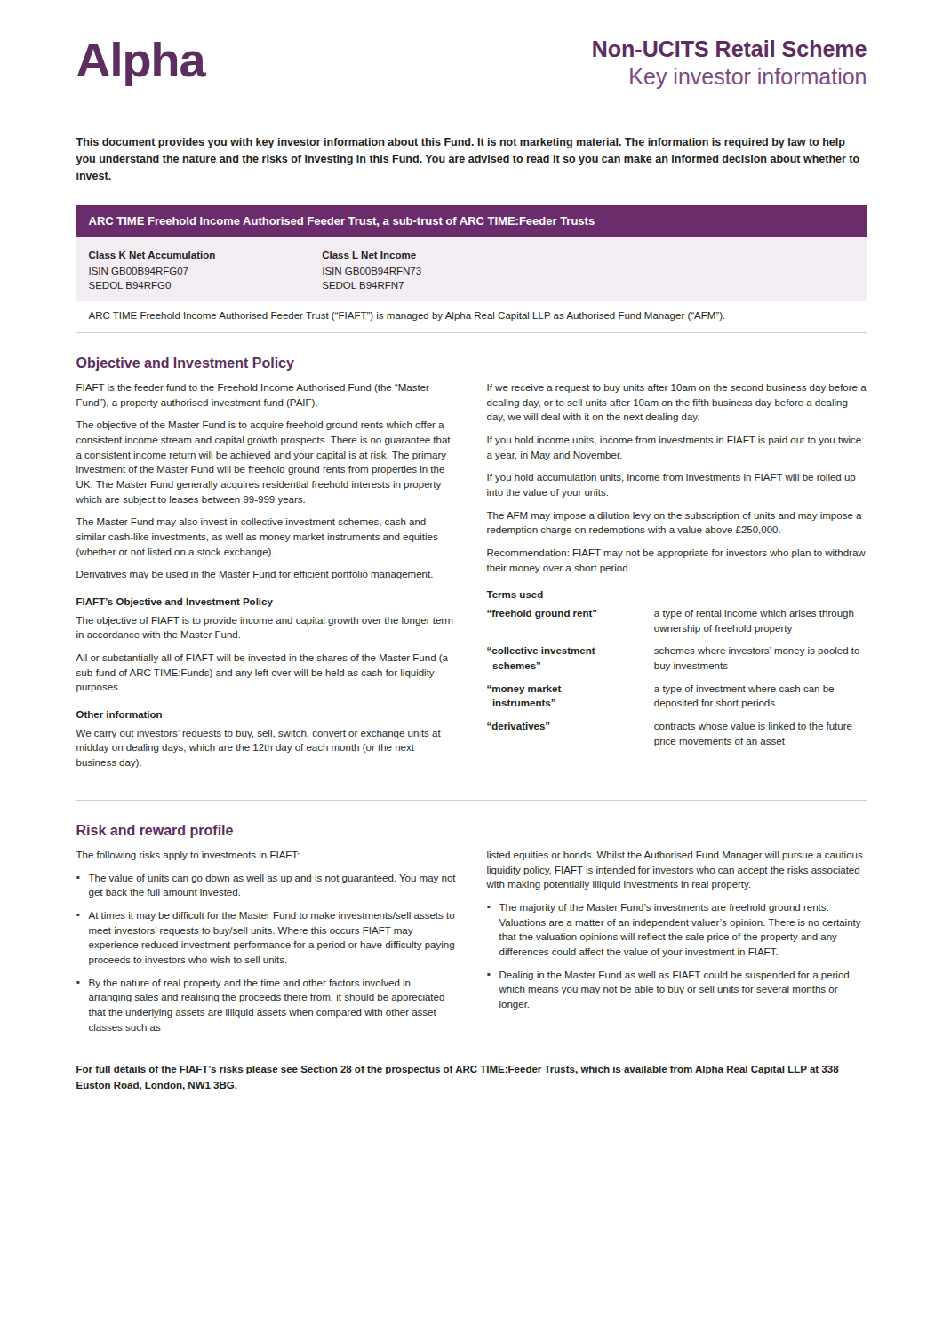Alpha
Non-UCITS Retail Scheme
Key investor information
This document provides you with key investor information about this Fund. It is not marketing material. The information is required by law to help you understand the nature and the risks of investing in this Fund. You are advised to read it so you can make an informed decision about whether to invest.
ARC TIME Freehold Income Authorised Feeder Trust, a sub-trust of ARC TIME:Feeder Trusts
Class K Net Accumulation
ISIN GB00B94RFG07
SEDOL B94RFG0
Class L Net Income
ISIN GB00B94RFN73
SEDOL B94RFN7
ARC TIME Freehold Income Authorised Feeder Trust (“FIAFT”) is managed by Alpha Real Capital LLP as Authorised Fund Manager (“AFM”).
Objective and Investment Policy
FIAFT is the feeder fund to the Freehold Income Authorised Fund (the “Master Fund”), a property authorised investment fund (PAIF).
The objective of the Master Fund is to acquire freehold ground rents which offer a consistent income stream and capital growth prospects. There is no guarantee that a consistent income return will be achieved and your capital is at risk. The primary investment of the Master Fund will be freehold ground rents from properties in the UK. The Master Fund generally acquires residential freehold interests in property which are subject to leases between 99-999 years.
The Master Fund may also invest in collective investment schemes, cash and similar cash-like investments, as well as money market instruments and equities (whether or not listed on a stock exchange).
Derivatives may be used in the Master Fund for efficient portfolio management.
FIAFT’s Objective and Investment Policy
The objective of FIAFT is to provide income and capital growth over the longer term in accordance with the Master Fund.
All or substantially all of FIAFT will be invested in the shares of the Master Fund (a sub-fund of ARC TIME:Funds) and any left over will be held as cash for liquidity purposes.
Other information
We carry out investors’ requests to buy, sell, switch, convert or exchange units at midday on dealing days, which are the 12th day of each month (or the next business day).
If we receive a request to buy units after 10am on the second business day before a dealing day, or to sell units after 10am on the fifth business day before a dealing day, we will deal with it on the next dealing day.
If you hold income units, income from investments in FIAFT is paid out to you twice a year, in May and November.
If you hold accumulation units, income from investments in FIAFT will be rolled up into the value of your units.
The AFM may impose a dilution levy on the subscription of units and may impose a redemption charge on redemptions with a value above £250,000.
Recommendation: FIAFT may not be appropriate for investors who plan to withdraw their money over a short period.
Terms used
| “freehold ground rent” | a type of rental income which arises through ownership of freehold property |
| “collective investment schemes” | schemes where investors’ money is pooled to buy investments |
| “money market instruments” | a type of investment where cash can be deposited for short periods |
| “derivatives” | contracts whose value is linked to the future price movements of an asset |
Risk and reward profile
The following risks apply to investments in FIAFT:
The value of units can go down as well as up and is not guaranteed. You may not get back the full amount invested.
At times it may be difficult for the Master Fund to make investments/sell assets to meet investors’ requests to buy/sell units. Where this occurs FIAFT may experience reduced investment performance for a period or have difficulty paying proceeds to investors who wish to sell units.
By the nature of real property and the time and other factors involved in arranging sales and realising the proceeds there from, it should be appreciated that the underlying assets are illiquid assets when compared with other asset classes such as
listed equities or bonds. Whilst the Authorised Fund Manager will pursue a cautious liquidity policy, FIAFT is intended for investors who can accept the risks associated with making potentially illiquid investments in real property.
The majority of the Master Fund’s investments are freehold ground rents. Valuations are a matter of an independent valuer’s opinion. There is no certainty that the valuation opinions will reflect the sale price of the property and any differences could affect the value of your investment in FIAFT.
Dealing in the Master Fund as well as FIAFT could be suspended for a period which means you may not be able to buy or sell units for several months or longer.
For full details of the FIAFT’s risks please see Section 28 of the prospectus of ARC TIME:Feeder Trusts, which is available from Alpha Real Capital LLP at 338 Euston Road, London, NW1 3BG.